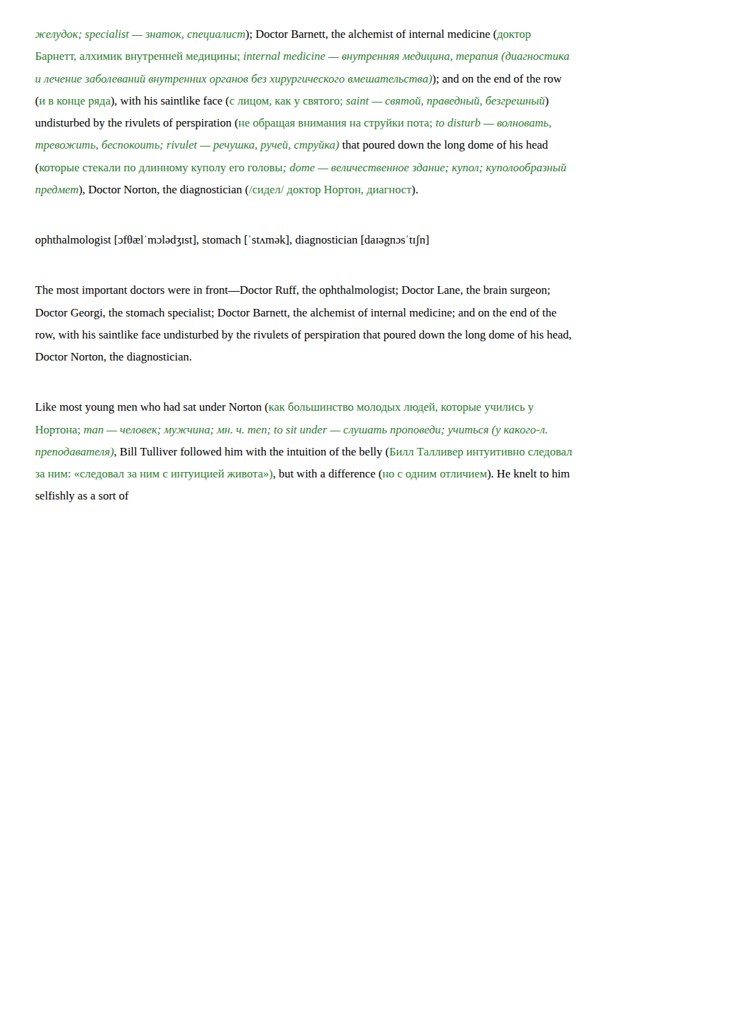желудок; specialist — знаток, специалист); Doctor Barnett, the alchemist of internal medicine (доктор Барнетт, алхимик внутренней медицины; internal medicine — внутренняя медицина, терапия (диагностика и лечение заболеваний внутренних органов без хирургического вмешательства)); and on the end of the row (и в конце ряда), with his saintlike face (с лицом, как у святого; saint — святой, праведный, безгрешный) undisturbed by the rivulets of perspiration (не обращая внимания на струйки пота; to disturb — волновать, тревожить, беспокоить; rivulet — речушка, ручей, струйка) that poured down the long dome of his head (которые стекали по длинному куполу его головы; dome — величественное здание; купол; куполообразный предмет), Doctor Norton, the diagnostician (/сидел/ доктор Нортон, диагност).
ophthalmologist [ɔfθælˈmɔlədʒɪst], stomach [ˈstʌmək], diagnostician [daɪəgnɔsˈtɪʃn]
The most important doctors were in front—Doctor Ruff, the ophthalmologist; Doctor Lane, the brain surgeon; Doctor Georgi, the stomach specialist; Doctor Barnett, the alchemist of internal medicine; and on the end of the row, with his saintlike face undisturbed by the rivulets of perspiration that poured down the long dome of his head, Doctor Norton, the diagnostician.
Like most young men who had sat under Norton (как большинство молодых людей, которые учились у Нортона; man — человек; мужчина; мн. ч. men; to sit under — слушать проповеди; учиться (у какого-л. преподавателя), Bill Tulliver followed him with the intuition of the belly (Билл Талливер интуитивно следовал за ним: «следовал за ним с интуицией живота»), but with a difference (но с одним отличием). He knelt to him selfishly as a sort of